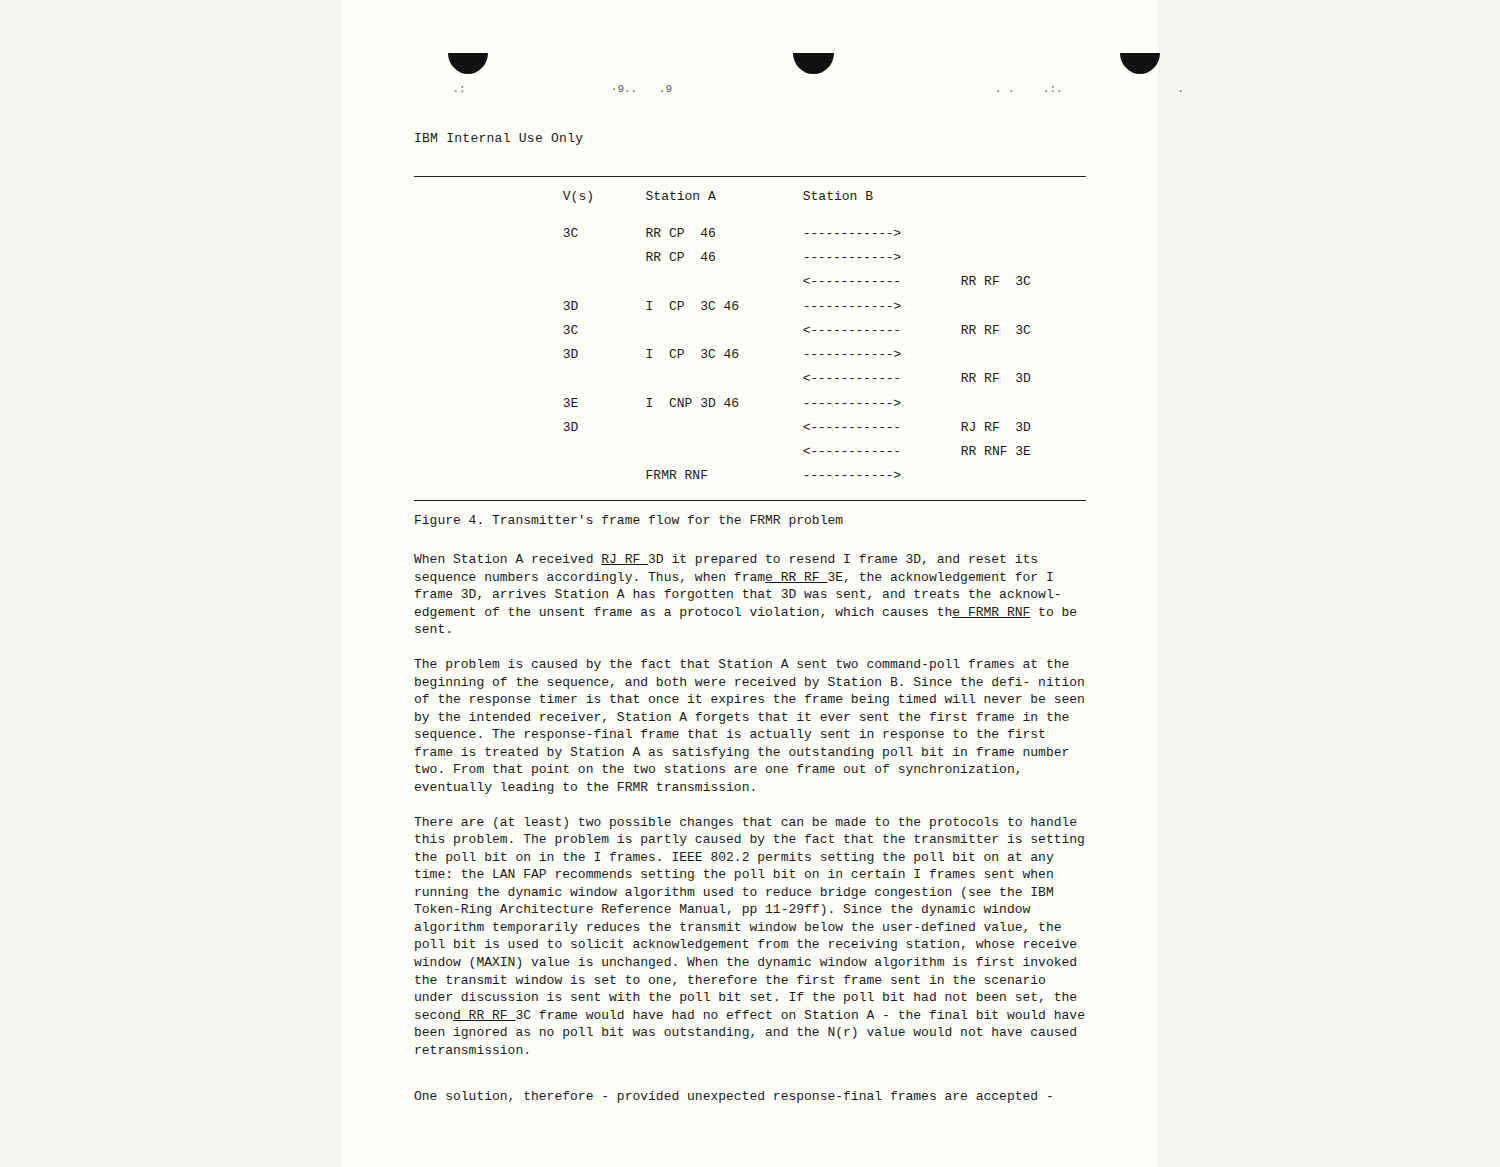.:
·9..
.9
. .
.:.
·
IBM Internal Use Only
| V(s) | Station A | Station B | |
| --- | --- | --- | --- |
| 3C | RR CP 46 | ------------> | |
| | RR CP 46 | ------------> | |
| | | <------------ | RR RF 3C |
| 3D | I CP 3C 46 | ------------> | |
| 3C | | <------------ | RR RF 3C |
| 3D | I CP 3C 46 | ------------> | |
| | | <------------ | RR RF 3D |
| 3E | I CNP 3D 46 | ------------> | |
| 3D | | <------------ | RJ RF 3D |
| | | <------------ | RR RNF 3E |
| | FRMR RNF | ------------> | |
Figure 4. Transmitter's frame flow for the FRMR problem
When Station A received RJ RF 3D it prepared to resend I frame 3D, and reset its sequence numbers accordingly. Thus, when frame RR RF 3E, the acknowledgement for I frame 3D, arrives Station A has forgotten that 3D was sent, and treats the acknowl- edgement of the unsent frame as a protocol violation, which causes the FRMR RNF to be sent.
The problem is caused by the fact that Station A sent two command-poll frames at the beginning of the sequence, and both were received by Station B. Since the defi- nition of the response timer is that once it expires the frame being timed will never be seen by the intended receiver, Station A forgets that it ever sent the first frame in the sequence. The response-final frame that is actually sent in response to the first frame is treated by Station A as satisfying the outstanding poll bit in frame number two. From that point on the two stations are one frame out of synchronization, eventually leading to the FRMR transmission.
There are (at least) two possible changes that can be made to the protocols to handle this problem. The problem is partly caused by the fact that the transmitter is setting the poll bit on in the I frames. IEEE 802.2 permits setting the poll bit on at any time: the LAN FAP recommends setting the poll bit on in certain I frames sent when running the dynamic window algorithm used to reduce bridge congestion (see the IBM Token-Ring Architecture Reference Manual, pp 11-29ff). Since the dynamic window algorithm temporarily reduces the transmit window below the user-defined value, the poll bit is used to solicit acknowledgement from the receiving station, whose receive window (MAXIN) value is unchanged. When the dynamic window algorithm is first invoked the transmit window is set to one, therefore the first frame sent in the scenario under discussion is sent with the poll bit set. If the poll bit had not been set, the second RR RF 3C frame would have had no effect on Station A - the final bit would have been ignored as no poll bit was outstanding, and the N(r) value would not have caused retransmission.
One solution, therefore - provided unexpected response-final frames are accepted -